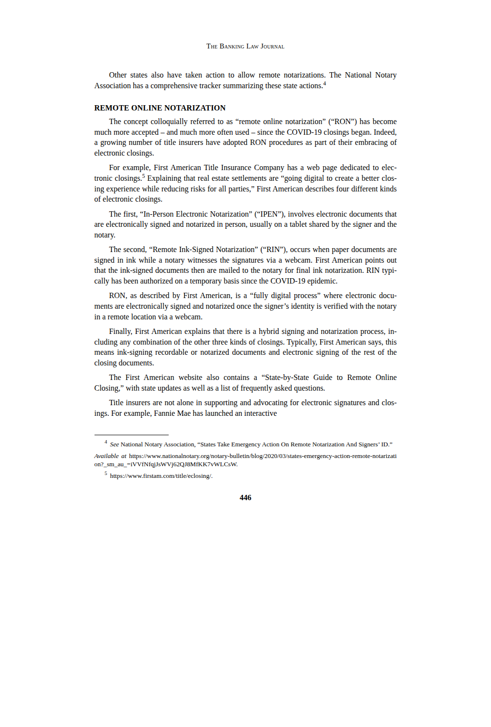The Banking Law Journal
Other states also have taken action to allow remote notarizations. The National Notary Association has a comprehensive tracker summarizing these state actions.4
REMOTE ONLINE NOTARIZATION
The concept colloquially referred to as “remote online notarization” (“RON”) has become much more accepted – and much more often used – since the COVID-19 closings began. Indeed, a growing number of title insurers have adopted RON procedures as part of their embracing of electronic closings.
For example, First American Title Insurance Company has a web page dedicated to electronic closings.5 Explaining that real estate settlements are “going digital to create a better closing experience while reducing risks for all parties,” First American describes four different kinds of electronic closings.
The first, “In-Person Electronic Notarization” (“IPEN”), involves electronic documents that are electronically signed and notarized in person, usually on a tablet shared by the signer and the notary.
The second, “Remote Ink-Signed Notarization” (“RIN”), occurs when paper documents are signed in ink while a notary witnesses the signatures via a webcam. First American points out that the ink-signed documents then are mailed to the notary for final ink notarization. RIN typically has been authorized on a temporary basis since the COVID-19 epidemic.
RON, as described by First American, is a “fully digital process” where electronic documents are electronically signed and notarized once the signer’s identity is verified with the notary in a remote location via a webcam.
Finally, First American explains that there is a hybrid signing and notarization process, including any combination of the other three kinds of closings. Typically, First American says, this means ink-signing recordable or notarized documents and electronic signing of the rest of the closing documents.
The First American website also contains a “State-by-State Guide to Remote Online Closing,” with state updates as well as a list of frequently asked questions.
Title insurers are not alone in supporting and advocating for electronic signatures and closings. For example, Fannie Mae has launched an interactive
4 See National Notary Association, “States Take Emergency Action On Remote Notarization And Signers’ ID.”
Available at https://www.nationalnotary.org/notary-bulletin/blog/2020/03/states-emergency-action-remote-notarization?_sm_au_=iVVfNfqjJsWVj62QJ8MfKK7vWLCsW.
5 https://www.firstam.com/title/eclosing/.
446